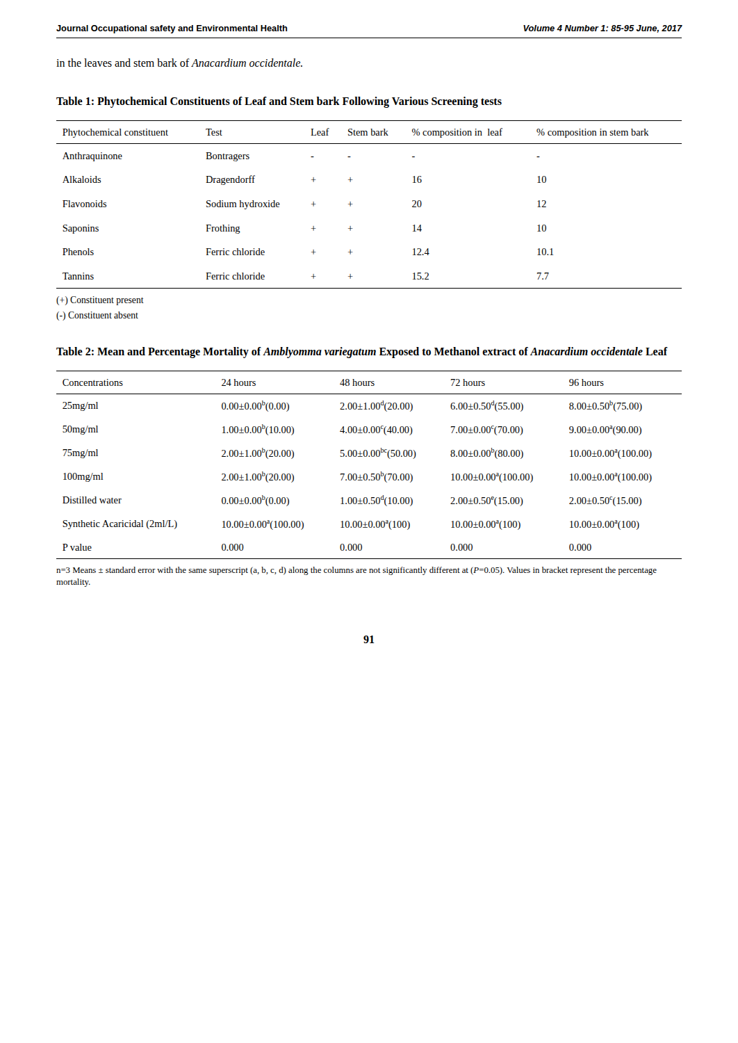Journal Occupational safety and Environmental Health Volume 4 Number 1: 85-95 June, 2017
in the leaves and stem bark of Anacardium occidentale.
Table 1: Phytochemical Constituents of Leaf and Stem bark Following Various Screening tests
| Phytochemical constituent | Test | Leaf | Stem bark | % composition in leaf | % composition in stem bark |
| --- | --- | --- | --- | --- | --- |
| Anthraquinone | Bontragers | - | - | - | - |
| Alkaloids | Dragendorff | + | + | 16 | 10 |
| Flavonoids | Sodium hydroxide | + | + | 20 | 12 |
| Saponins | Frothing | + | + | 14 | 10 |
| Phenols | Ferric chloride | + | + | 12.4 | 10.1 |
| Tannins | Ferric chloride | + | + | 15.2 | 7.7 |
(+) Constituent present
(-) Constituent absent
Table 2: Mean and Percentage Mortality of Amblyomma variegatum Exposed to Methanol extract of Anacardium occidentale Leaf
| Concentrations | 24 hours | 48 hours | 72 hours | 96 hours |
| --- | --- | --- | --- | --- |
| 25mg/ml | 0.00±0.00 b (0.00) | 2.00±1.00 d (20.00) | 6.00±0.50 d (55.00) | 8.00±0.50 b (75.00) |
| 50mg/ml | 1.00±0.00 b (10.00) | 4.00±0.00 c (40.00) | 7.00±0.00 c (70.00) | 9.00±0.00 a (90.00) |
| 75mg/ml | 2.00±1.00 b (20.00) | 5.00±0.00 bc (50.00) | 8.00±0.00 b (80.00) | 10.00±0.00 a (100.00) |
| 100mg/ml | 2.00±1.00 b (20.00) | 7.00±0.50 b (70.00) | 10.00±0.00 a (100.00) | 10.00±0.00 a (100.00) |
| Distilled water | 0.00±0.00 b (0.00) | 1.00±0.50 d (10.00) | 2.00±0.50 e (15.00) | 2.00±0.50 c (15.00) |
| Synthetic Acaricidal (2ml/L) | 10.00±0.00 a (100.00) | 10.00±0.00 a (100) | 10.00±0.00 a (100) | 10.00±0.00 a (100) |
| P value | 0.000 | 0.000 | 0.000 | 0.000 |
n=3 Means ± standard error with the same superscript (a, b, c, d) along the columns are not significantly different at (P=0.05). Values in bracket represent the percentage mortality.
91